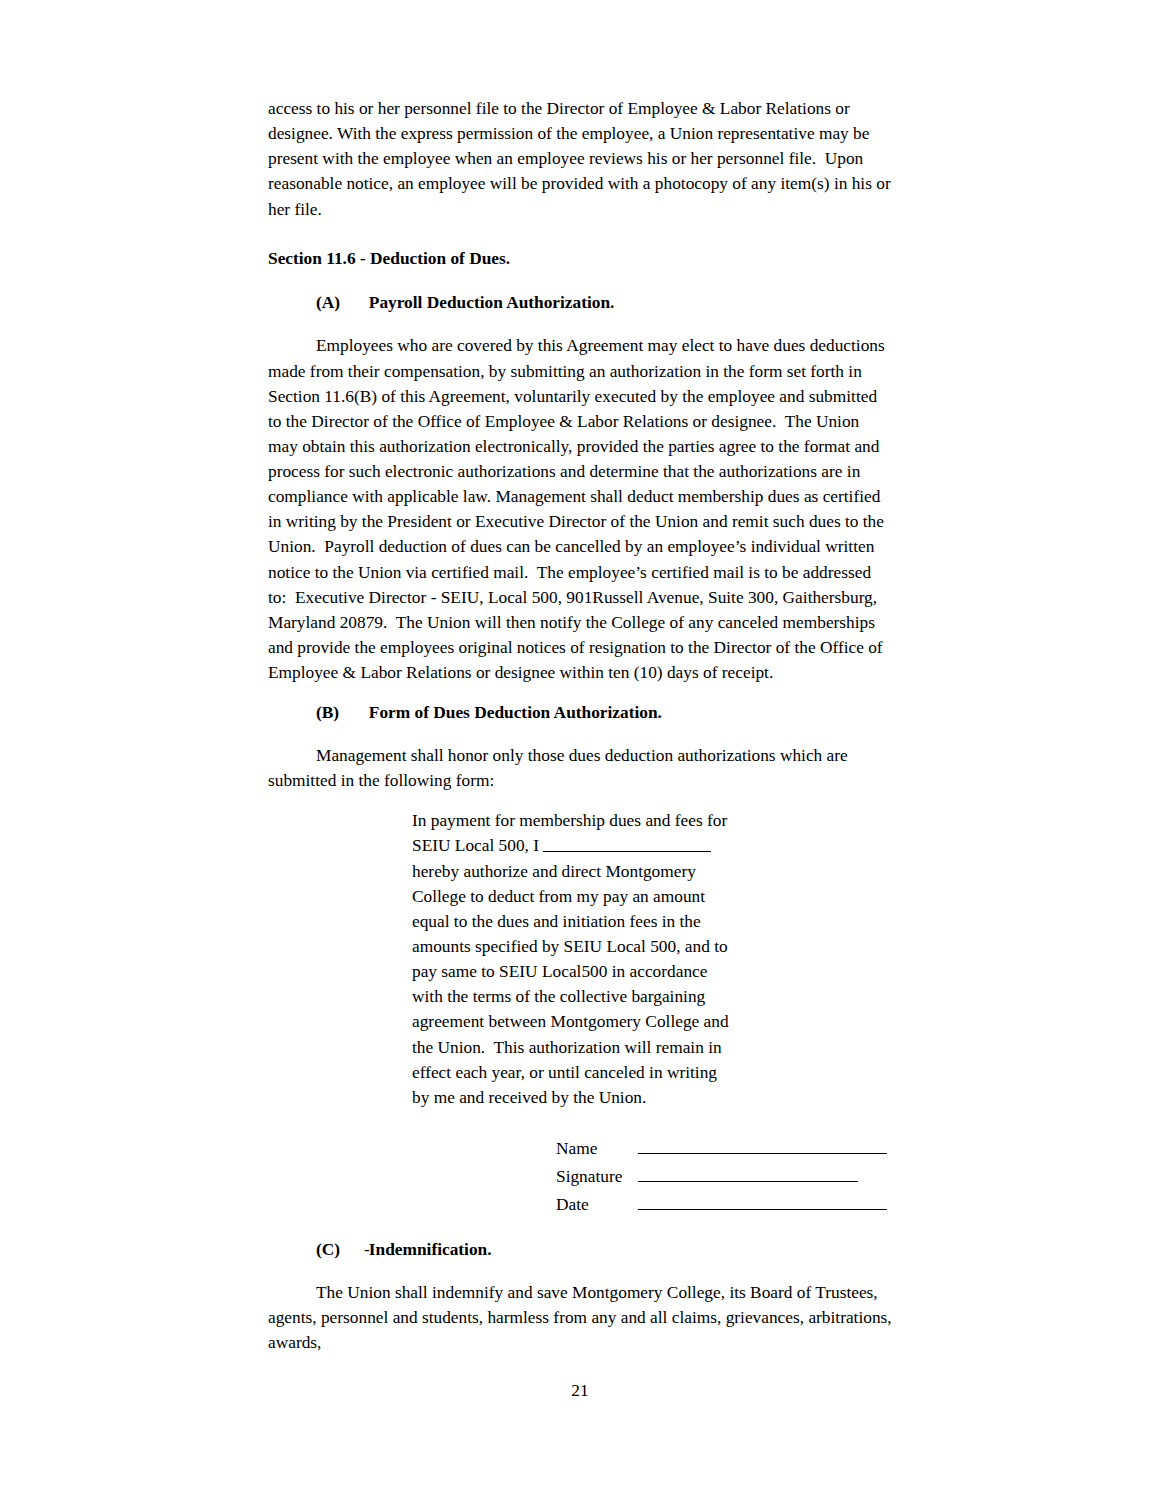access to his or her personnel file to the Director of Employee & Labor Relations or designee. With the express permission of the employee, a Union representative may be present with the employee when an employee reviews his or her personnel file. Upon reasonable notice, an employee will be provided with a photocopy of any item(s) in his or her file.
Section 11.6 - Deduction of Dues.
(A) Payroll Deduction Authorization.
Employees who are covered by this Agreement may elect to have dues deductions made from their compensation, by submitting an authorization in the form set forth in Section 11.6(B) of this Agreement, voluntarily executed by the employee and submitted to the Director of the Office of Employee & Labor Relations or designee. The Union may obtain this authorization electronically, provided the parties agree to the format and process for such electronic authorizations and determine that the authorizations are in compliance with applicable law. Management shall deduct membership dues as certified in writing by the President or Executive Director of the Union and remit such dues to the Union. Payroll deduction of dues can be cancelled by an employee’s individual written notice to the Union via certified mail. The employee’s certified mail is to be addressed to: Executive Director - SEIU, Local 500, 901Russell Avenue, Suite 300, Gaithersburg, Maryland 20879. The Union will then notify the College of any canceled memberships and provide the employees original notices of resignation to the Director of the Office of Employee & Labor Relations or designee within ten (10) days of receipt.
(B) Form of Dues Deduction Authorization.
Management shall honor only those dues deduction authorizations which are submitted in the following form:
In payment for membership dues and fees for SEIU Local 500, I hereby authorize and direct Montgomery College to deduct from my pay an amount equal to the dues and initiation fees in the amounts specified by SEIU Local 500, and to pay same to SEIU Local500 in accordance with the terms of the collective bargaining agreement between Montgomery College and the Union. This authorization will remain in effect each year, or until canceled in writing by me and received by the Union.
Name
Signature
Date
(C) Indemnification.
The Union shall indemnify and save Montgomery College, its Board of Trustees, agents, personnel and students, harmless from any and all claims, grievances, arbitrations, awards,
21